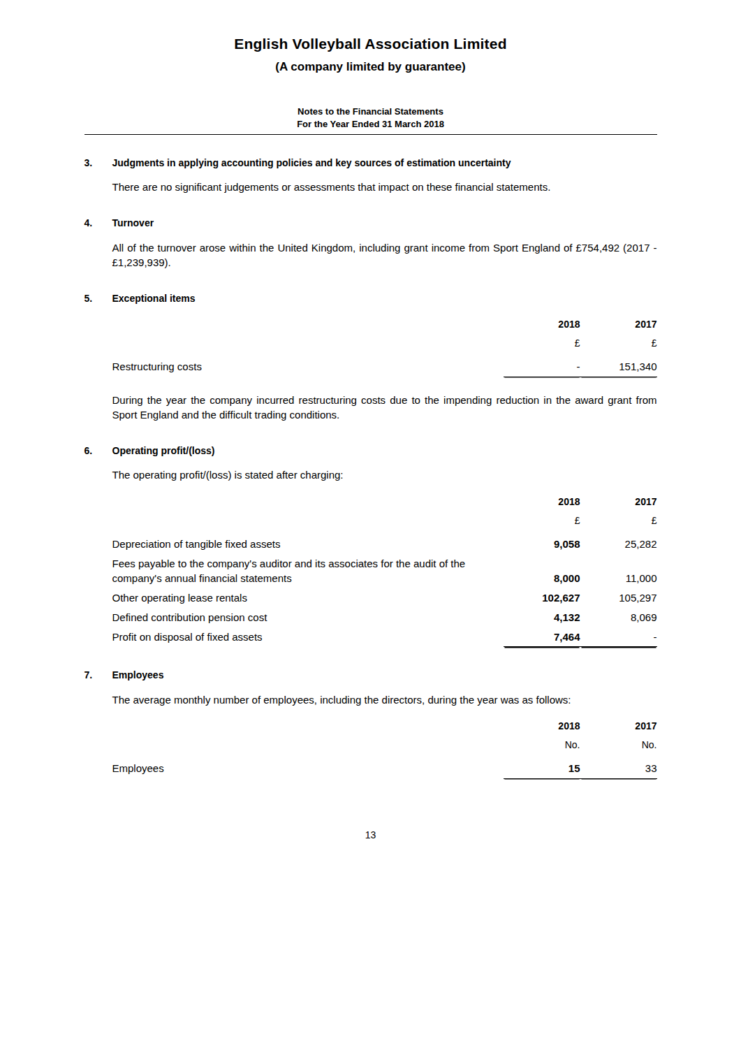English Volleyball Association Limited
(A company limited by guarantee)
Notes to the Financial Statements
For the Year Ended 31 March 2018
3. Judgments in applying accounting policies and key sources of estimation uncertainty
There are no significant judgements or assessments that impact on these financial statements.
4. Turnover
All of the turnover arose within the United Kingdom, including grant income from Sport England of £754,492 (2017 - £1,239,939).
5. Exceptional items
| | 2018 | 2017 |
| | £ | £ |
| Restructuring costs | - | 151,340 |
During the year the company incurred restructuring costs due to the impending reduction in the award grant from Sport England and the difficult trading conditions.
6. Operating profit/(loss)
The operating profit/(loss) is stated after charging:
| | 2018 | 2017 |
| | £ | £ |
| Depreciation of tangible fixed assets | 9,058 | 25,282 |
| Fees payable to the company's auditor and its associates for the audit of the company's annual financial statements | 8,000 | 11,000 |
| Other operating lease rentals | 102,627 | 105,297 |
| Defined contribution pension cost | 4,132 | 8,069 |
| Profit on disposal of fixed assets | 7,464 | - |
7. Employees
The average monthly number of employees, including the directors, during the year was as follows:
| | 2018 | 2017 |
| | No. | No. |
| Employees | 15 | 33 |
13